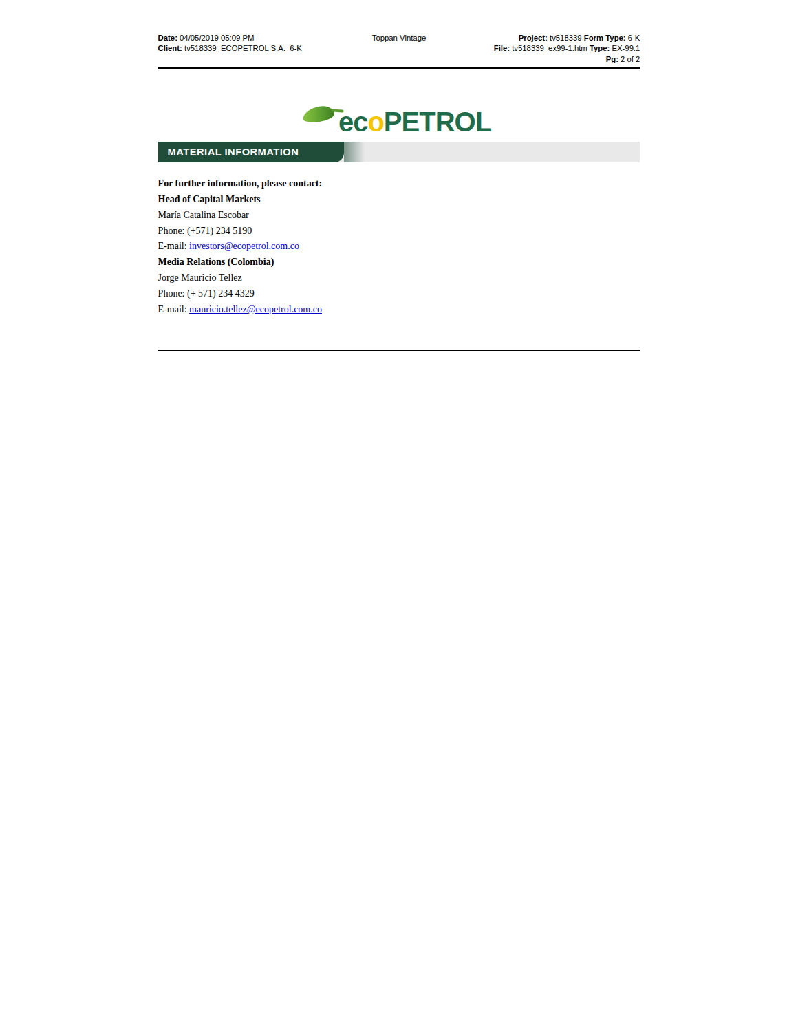| Date: 04/05/2019 05:09 PM | Toppan Vintage | Project: tv518339 Form Type: 6-K |
| Client: tv518339_ECOPETROL S.A._6-K | | File: tv518339_ex99-1.htm Type: EX-99.1 Pg: 2 of 2 |
ec oPETROL
MATERIAL INFORMATION
For further information, please contact:
Head of Capital Markets
María Catalina Escobar
Phone: (+571) 234 5190
E-mail: investors@ecopetrol.com.co
Media Relations (Colombia)
Jorge Mauricio Tellez
Phone: (+ 571) 234 4329
E-mail: mauricio.tellez@ecopetrol.com.co